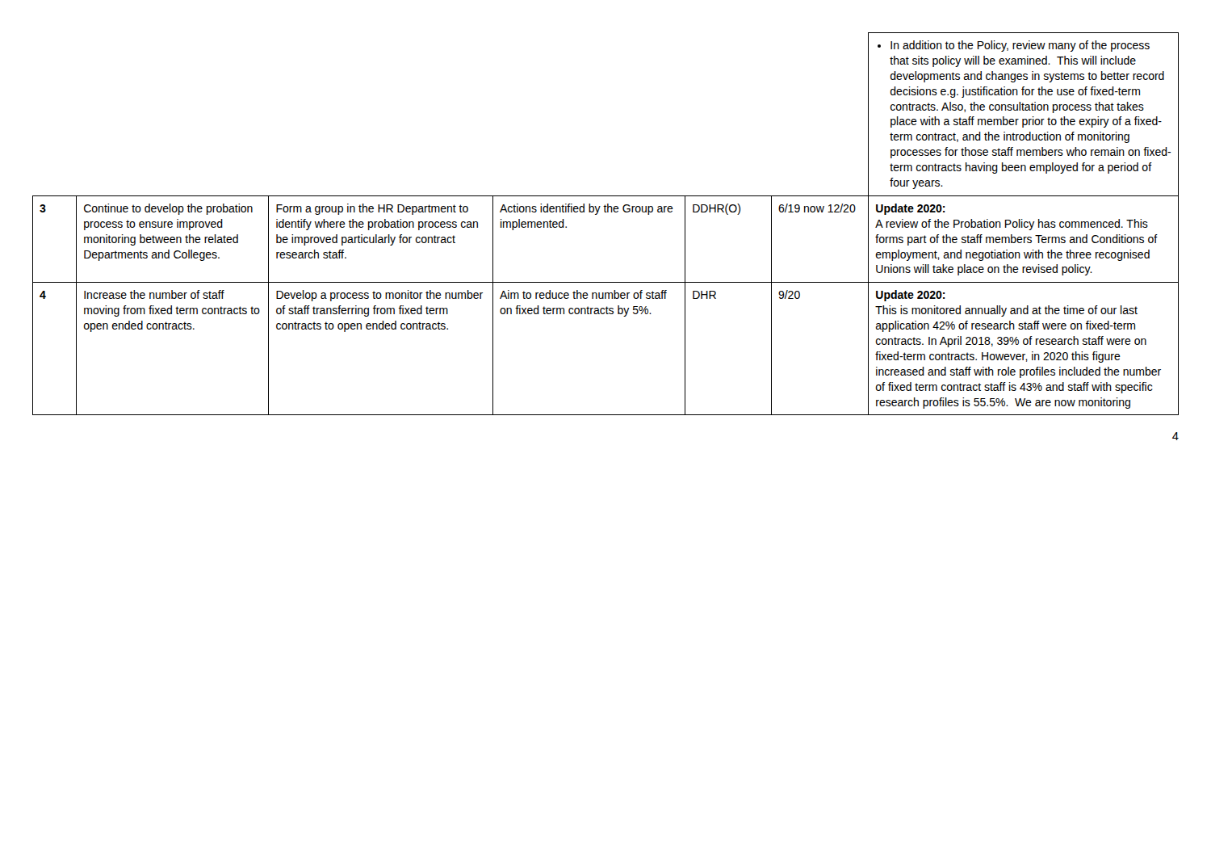| | | | | | | In addition to the Policy, review many of the process that sits policy will be examined. This will include developments and changes in systems to better record decisions e.g. justification for the use of fixed-term contracts. Also, the consultation process that takes place with a staff member prior to the expiry of a fixed-term contract, and the introduction of monitoring processes for those staff members who remain on fixed-term contracts having been employed for a period of four years. |
| 3 | Continue to develop the probation process to ensure improved monitoring between the related Departments and Colleges. | Form a group in the HR Department to identify where the probation process can be improved particularly for contract research staff. | Actions identified by the Group are implemented. | DDHR(O) | 6/19 now 12/20 | Update 2020: A review of the Probation Policy has commenced. This forms part of the staff members Terms and Conditions of employment, and negotiation with the three recognised Unions will take place on the revised policy. |
| 4 | Increase the number of staff moving from fixed term contracts to open ended contracts. | Develop a process to monitor the number of staff transferring from fixed term contracts to open ended contracts. | Aim to reduce the number of staff on fixed term contracts by 5%. | DHR | 9/20 | Update 2020: This is monitored annually and at the time of our last application 42% of research staff were on fixed-term contracts. In April 2018, 39% of research staff were on fixed-term contracts. However, in 2020 this figure increased and staff with role profiles included the number of fixed term contract staff is 43% and staff with specific research profiles is 55.5%. We are now monitoring |
4